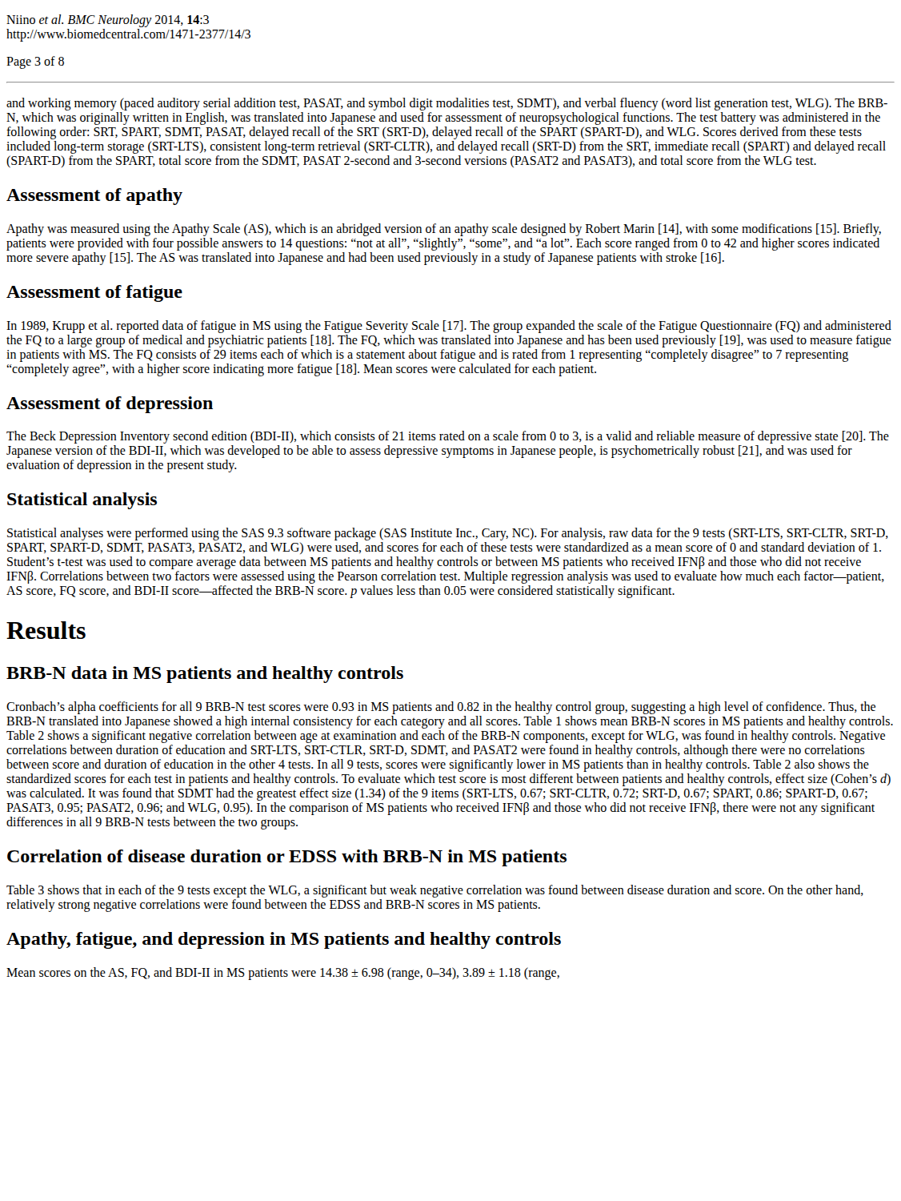Niino et al. BMC Neurology 2014, 14:3
http://www.biomedcentral.com/1471-2377/14/3
Page 3 of 8
and working memory (paced auditory serial addition test, PASAT, and symbol digit modalities test, SDMT), and verbal fluency (word list generation test, WLG). The BRB-N, which was originally written in English, was translated into Japanese and used for assessment of neuropsychological functions. The test battery was administered in the following order: SRT, SPART, SDMT, PASAT, delayed recall of the SRT (SRT-D), delayed recall of the SPART (SPART-D), and WLG. Scores derived from these tests included long-term storage (SRT-LTS), consistent long-term retrieval (SRT-CLTR), and delayed recall (SRT-D) from the SRT, immediate recall (SPART) and delayed recall (SPART-D) from the SPART, total score from the SDMT, PASAT 2-second and 3-second versions (PASAT2 and PASAT3), and total score from the WLG test.
Assessment of apathy
Apathy was measured using the Apathy Scale (AS), which is an abridged version of an apathy scale designed by Robert Marin [14], with some modifications [15]. Briefly, patients were provided with four possible answers to 14 questions: “not at all”, “slightly”, “some”, and “a lot”. Each score ranged from 0 to 42 and higher scores indicated more severe apathy [15]. The AS was translated into Japanese and had been used previously in a study of Japanese patients with stroke [16].
Assessment of fatigue
In 1989, Krupp et al. reported data of fatigue in MS using the Fatigue Severity Scale [17]. The group expanded the scale of the Fatigue Questionnaire (FQ) and administered the FQ to a large group of medical and psychiatric patients [18]. The FQ, which was translated into Japanese and has been used previously [19], was used to measure fatigue in patients with MS. The FQ consists of 29 items each of which is a statement about fatigue and is rated from 1 representing “completely disagree” to 7 representing “completely agree”, with a higher score indicating more fatigue [18]. Mean scores were calculated for each patient.
Assessment of depression
The Beck Depression Inventory second edition (BDI-II), which consists of 21 items rated on a scale from 0 to 3, is a valid and reliable measure of depressive state [20]. The Japanese version of the BDI-II, which was developed to be able to assess depressive symptoms in Japanese people, is psychometrically robust [21], and was used for evaluation of depression in the present study.
Statistical analysis
Statistical analyses were performed using the SAS 9.3 software package (SAS Institute Inc., Cary, NC). For analysis, raw data for the 9 tests (SRT-LTS, SRT-CLTR, SRT-D, SPART, SPART-D, SDMT, PASAT3, PASAT2, and WLG) were used, and scores for each of these tests were standardized as a mean score of 0 and standard deviation of 1. Student’s t-test was used to compare average data between MS patients and healthy controls or between MS patients who received IFNβ and those who did not receive IFNβ. Correlations between two factors were assessed using the Pearson correlation test. Multiple regression analysis was used to evaluate how much each factor—patient, AS score, FQ score, and BDI-II score—affected the BRB-N score. p values less than 0.05 were considered statistically significant.
Results
BRB-N data in MS patients and healthy controls
Cronbach’s alpha coefficients for all 9 BRB-N test scores were 0.93 in MS patients and 0.82 in the healthy control group, suggesting a high level of confidence. Thus, the BRB-N translated into Japanese showed a high internal consistency for each category and all scores. Table 1 shows mean BRB-N scores in MS patients and healthy controls. Table 2 shows a significant negative correlation between age at examination and each of the BRB-N components, except for WLG, was found in healthy controls. Negative correlations between duration of education and SRT-LTS, SRT-CTLR, SRT-D, SDMT, and PASAT2 were found in healthy controls, although there were no correlations between score and duration of education in the other 4 tests. In all 9 tests, scores were significantly lower in MS patients than in healthy controls. Table 2 also shows the standardized scores for each test in patients and healthy controls. To evaluate which test score is most different between patients and healthy controls, effect size (Cohen’s d) was calculated. It was found that SDMT had the greatest effect size (1.34) of the 9 items (SRT-LTS, 0.67; SRT-CLTR, 0.72; SRT-D, 0.67; SPART, 0.86; SPART-D, 0.67; PASAT3, 0.95; PASAT2, 0.96; and WLG, 0.95). In the comparison of MS patients who received IFNβ and those who did not receive IFNβ, there were not any significant differences in all 9 BRB-N tests between the two groups.
Correlation of disease duration or EDSS with BRB-N in MS patients
Table 3 shows that in each of the 9 tests except the WLG, a significant but weak negative correlation was found between disease duration and score. On the other hand, relatively strong negative correlations were found between the EDSS and BRB-N scores in MS patients.
Apathy, fatigue, and depression in MS patients and healthy controls
Mean scores on the AS, FQ, and BDI-II in MS patients were 14.38 ± 6.98 (range, 0–34), 3.89 ± 1.18 (range,